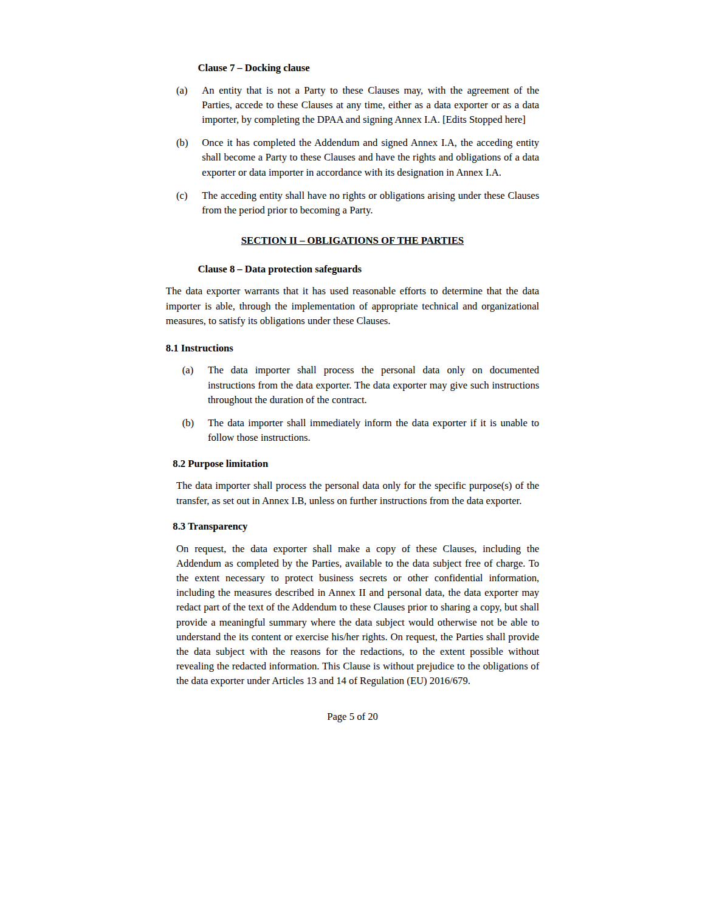Clause 7 – Docking clause
An entity that is not a Party to these Clauses may, with the agreement of the Parties, accede to these Clauses at any time, either as a data exporter or as a data importer, by completing the DPAA and signing Annex I.A. [Edits Stopped here]
Once it has completed the Addendum and signed Annex I.A, the acceding entity shall become a Party to these Clauses and have the rights and obligations of a data exporter or data importer in accordance with its designation in Annex I.A.
The acceding entity shall have no rights or obligations arising under these Clauses from the period prior to becoming a Party.
SECTION II – OBLIGATIONS OF THE PARTIES
Clause 8 – Data protection safeguards
The data exporter warrants that it has used reasonable efforts to determine that the data importer is able, through the implementation of appropriate technical and organizational measures, to satisfy its obligations under these Clauses.
8.1 Instructions
The data importer shall process the personal data only on documented instructions from the data exporter. The data exporter may give such instructions throughout the duration of the contract.
The data importer shall immediately inform the data exporter if it is unable to follow those instructions.
8.2 Purpose limitation
The data importer shall process the personal data only for the specific purpose(s) of the transfer, as set out in Annex I.B, unless on further instructions from the data exporter.
8.3 Transparency
On request, the data exporter shall make a copy of these Clauses, including the Addendum as completed by the Parties, available to the data subject free of charge. To the extent necessary to protect business secrets or other confidential information, including the measures described in Annex II and personal data, the data exporter may redact part of the text of the Addendum to these Clauses prior to sharing a copy, but shall provide a meaningful summary where the data subject would otherwise not be able to understand the its content or exercise his/her rights. On request, the Parties shall provide the data subject with the reasons for the redactions, to the extent possible without revealing the redacted information. This Clause is without prejudice to the obligations of the data exporter under Articles 13 and 14 of Regulation (EU) 2016/679.
Page 5 of 20